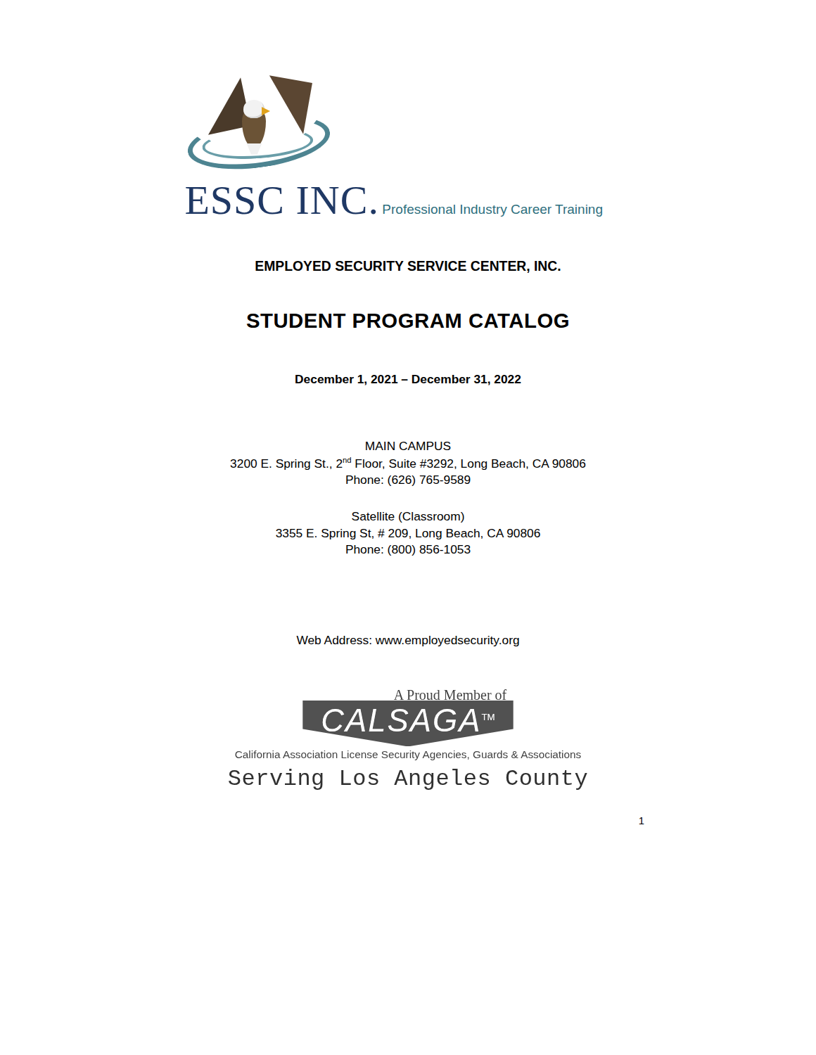ESSC INC. Professional Industry Career Training
EMPLOYED SECURITY SERVICE CENTER, INC.
STUDENT PROGRAM CATALOG
December 1, 2021 – December 31, 2022
MAIN CAMPUS
3200 E. Spring St., 2nd Floor, Suite #3292, Long Beach, CA 90806
Phone: (626) 765-9589
Satellite (Classroom)
3355 E. Spring St, # 209, Long Beach, CA 90806
Phone: (800) 856-1053
Web Address: www.employedsecurity.org
A Proud Member of
CALSAGATM
California Association License Security Agencies, Guards & Associations
Serving Los Angeles County
1